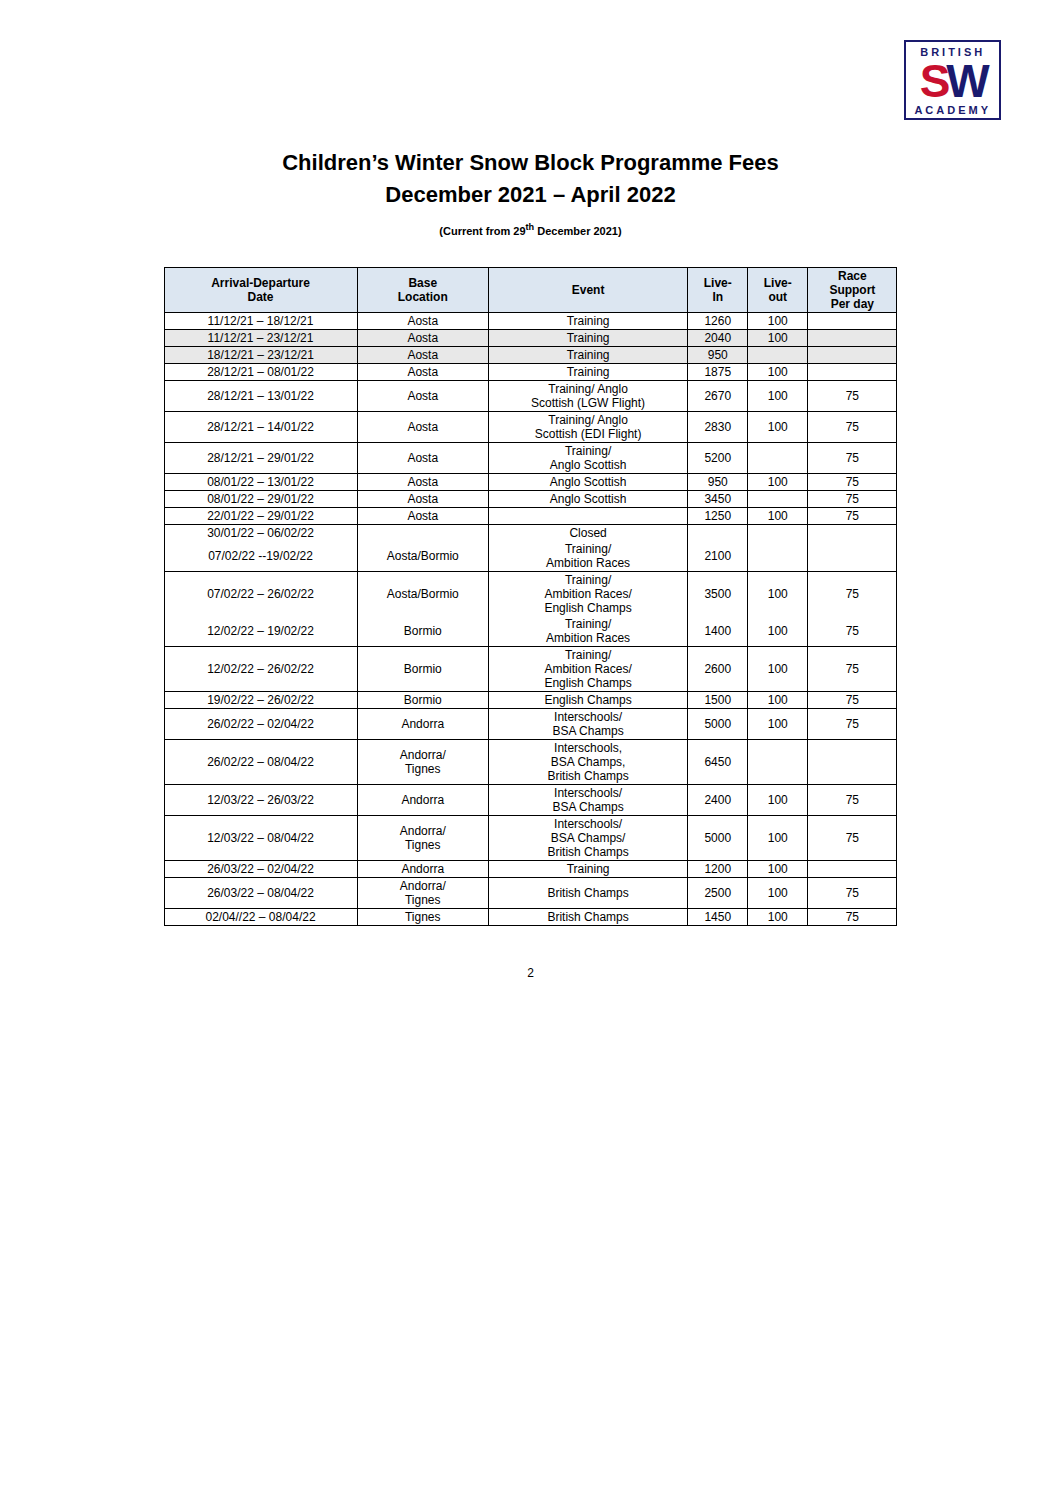BRITISH
SW
ACADEMY
Children’s Winter Snow Block Programme Fees
December 2021 – April 2022
(Current from 29th December 2021)
| Arrival-Departure Date | Base Location | Event | Live- In | Live- out | Race Support Per day |
| --- | --- | --- | --- | --- | --- |
| 11/12/21 – 18/12/21 | Aosta | Training | 1260 | 100 | |
| 11/12/21 – 23/12/21 | Aosta | Training | 2040 | 100 | |
| 18/12/21 – 23/12/21 | Aosta | Training | 950 | | |
| 28/12/21 – 08/01/22 | Aosta | Training | 1875 | 100 | |
| 28/12/21 – 13/01/22 | Aosta | Training/ Anglo Scottish (LGW Flight) | 2670 | 100 | 75 |
| 28/12/21 – 14/01/22 | Aosta | Training/ Anglo Scottish (EDI Flight) | 2830 | 100 | 75 |
| 28/12/21 – 29/01/22 | Aosta | Training/ Anglo Scottish | 5200 | | 75 |
| 08/01/22 – 13/01/22 | Aosta | Anglo Scottish | 950 | 100 | 75 |
| 08/01/22 – 29/01/22 | Aosta | Anglo Scottish | 3450 | | 75 |
| 22/01/22 – 29/01/22 | Aosta | | 1250 | 100 | 75 |
| 30/01/22 – 06/02/22 | | Closed | | | |
| 07/02/22 --19/02/22 | Aosta/Bormio | Training/ Ambition Races | 2100 | | |
| 07/02/22 – 26/02/22 | Aosta/Bormio | Training/ Ambition Races/ English Champs | 3500 | 100 | 75 |
| 12/02/22 – 19/02/22 | Bormio | Training/ Ambition Races | 1400 | 100 | 75 |
| 12/02/22 – 26/02/22 | Bormio | Training/ Ambition Races/ English Champs | 2600 | 100 | 75 |
| 19/02/22 – 26/02/22 | Bormio | English Champs | 1500 | 100 | 75 |
| 26/02/22 – 02/04/22 | Andorra | Interschools/ BSA Champs | 5000 | 100 | 75 |
| 26/02/22 – 08/04/22 | Andorra/ Tignes | Interschools, BSA Champs, British Champs | 6450 | | |
| 12/03/22 – 26/03/22 | Andorra | Interschools/ BSA Champs | 2400 | 100 | 75 |
| 12/03/22 – 08/04/22 | Andorra/ Tignes | Interschools/ BSA Champs/ British Champs | 5000 | 100 | 75 |
| 26/03/22 – 02/04/22 | Andorra | Training | 1200 | 100 | |
| 26/03/22 – 08/04/22 | Andorra/ Tignes | British Champs | 2500 | 100 | 75 |
| 02/04//22 – 08/04/22 | Tignes | British Champs | 1450 | 100 | 75 |
2